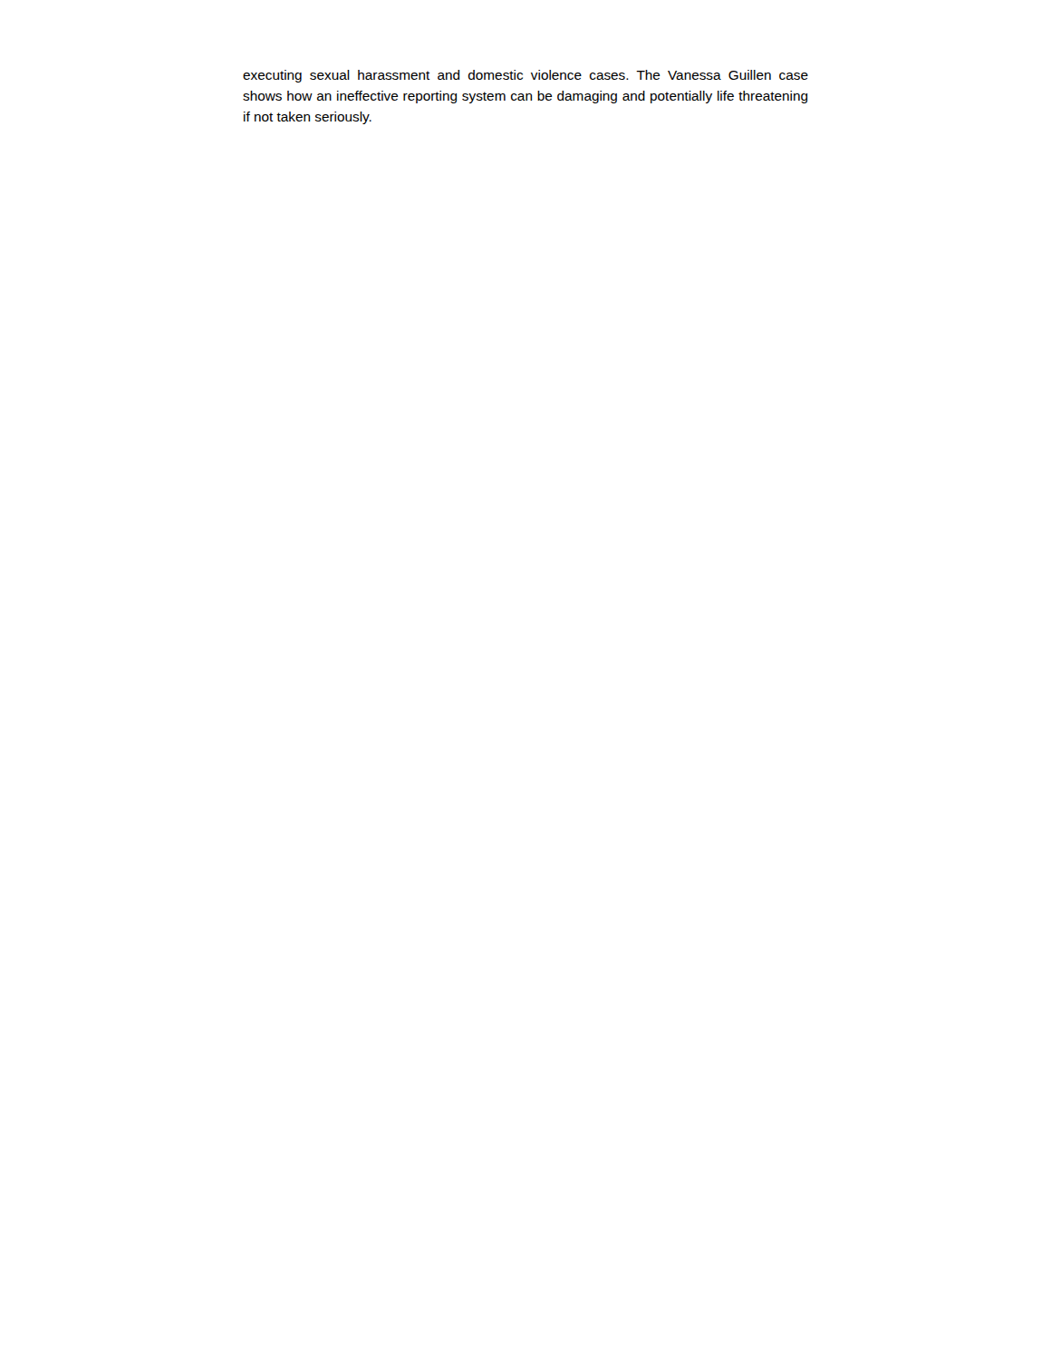executing sexual harassment and domestic violence cases. The Vanessa Guillen case shows how an ineffective reporting system can be damaging and potentially life threatening if not taken seriously.